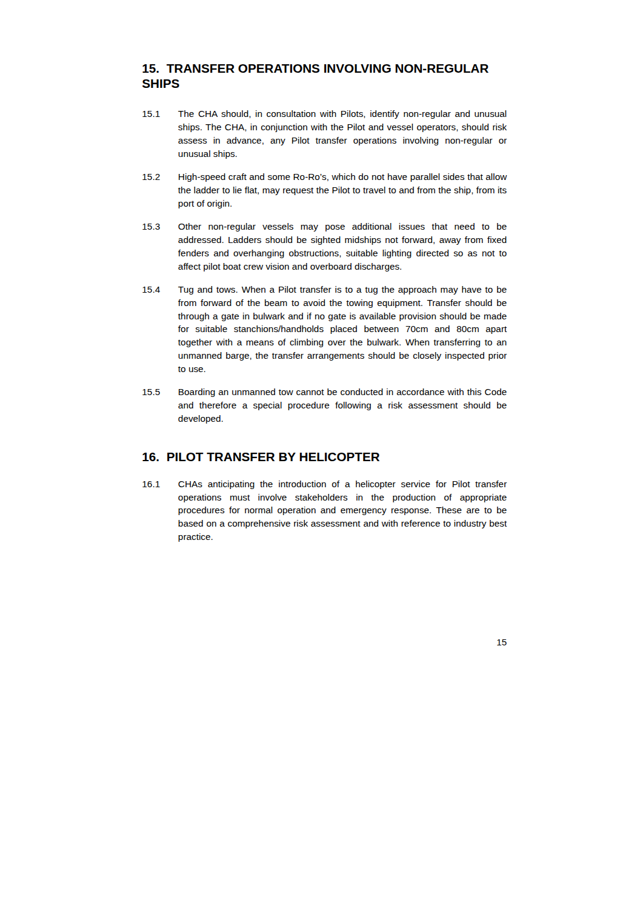15. TRANSFER OPERATIONS INVOLVING NON-REGULAR SHIPS
15.1
The CHA should, in consultation with Pilots, identify non-regular and unusual ships. The CHA, in conjunction with the Pilot and vessel operators, should risk assess in advance, any Pilot transfer operations involving non-regular or unusual ships.
15.2
High-speed craft and some Ro-Ro’s, which do not have parallel sides that allow the ladder to lie flat, may request the Pilot to travel to and from the ship, from its port of origin.
15.3
Other non-regular vessels may pose additional issues that need to be addressed. Ladders should be sighted midships not forward, away from fixed fenders and overhanging obstructions, suitable lighting directed so as not to affect pilot boat crew vision and overboard discharges.
15.4
Tug and tows. When a Pilot transfer is to a tug the approach may have to be from forward of the beam to avoid the towing equipment. Transfer should be through a gate in bulwark and if no gate is available provision should be made for suitable stanchions/handholds placed between 70cm and 80cm apart together with a means of climbing over the bulwark. When transferring to an unmanned barge, the transfer arrangements should be closely inspected prior to use.
15.5
Boarding an unmanned tow cannot be conducted in accordance with this Code and therefore a special procedure following a risk assessment should be developed.
16. PILOT TRANSFER BY HELICOPTER
16.1
CHAs anticipating the introduction of a helicopter service for Pilot transfer operations must involve stakeholders in the production of appropriate procedures for normal operation and emergency response. These are to be based on a comprehensive risk assessment and with reference to industry best practice.
15